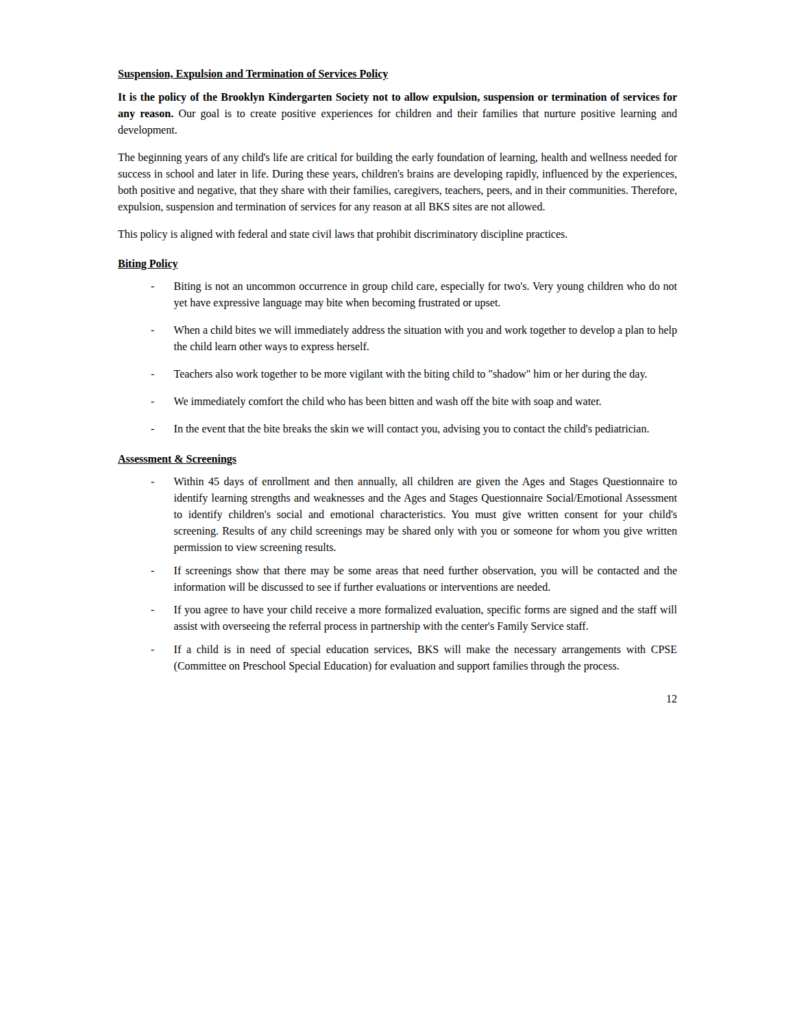Suspension, Expulsion and Termination of Services Policy
It is the policy of the Brooklyn Kindergarten Society not to allow expulsion, suspension or termination of services for any reason. Our goal is to create positive experiences for children and their families that nurture positive learning and development.
The beginning years of any child's life are critical for building the early foundation of learning, health and wellness needed for success in school and later in life. During these years, children's brains are developing rapidly, influenced by the experiences, both positive and negative, that they share with their families, caregivers, teachers, peers, and in their communities. Therefore, expulsion, suspension and termination of services for any reason at all BKS sites are not allowed.
This policy is aligned with federal and state civil laws that prohibit discriminatory discipline practices.
Biting Policy
Biting is not an uncommon occurrence in group child care, especially for two's. Very young children who do not yet have expressive language may bite when becoming frustrated or upset.
When a child bites we will immediately address the situation with you and work together to develop a plan to help the child learn other ways to express herself.
Teachers also work together to be more vigilant with the biting child to "shadow" him or her during the day.
We immediately comfort the child who has been bitten and wash off the bite with soap and water.
In the event that the bite breaks the skin we will contact you, advising you to contact the child's pediatrician.
Assessment & Screenings
Within 45 days of enrollment and then annually, all children are given the Ages and Stages Questionnaire to identify learning strengths and weaknesses and the Ages and Stages Questionnaire Social/Emotional Assessment to identify children's social and emotional characteristics. You must give written consent for your child's screening. Results of any child screenings may be shared only with you or someone for whom you give written permission to view screening results.
If screenings show that there may be some areas that need further observation, you will be contacted and the information will be discussed to see if further evaluations or interventions are needed.
If you agree to have your child receive a more formalized evaluation, specific forms are signed and the staff will assist with overseeing the referral process in partnership with the center's Family Service staff.
If a child is in need of special education services, BKS will make the necessary arrangements with CPSE (Committee on Preschool Special Education) for evaluation and support families through the process.
12